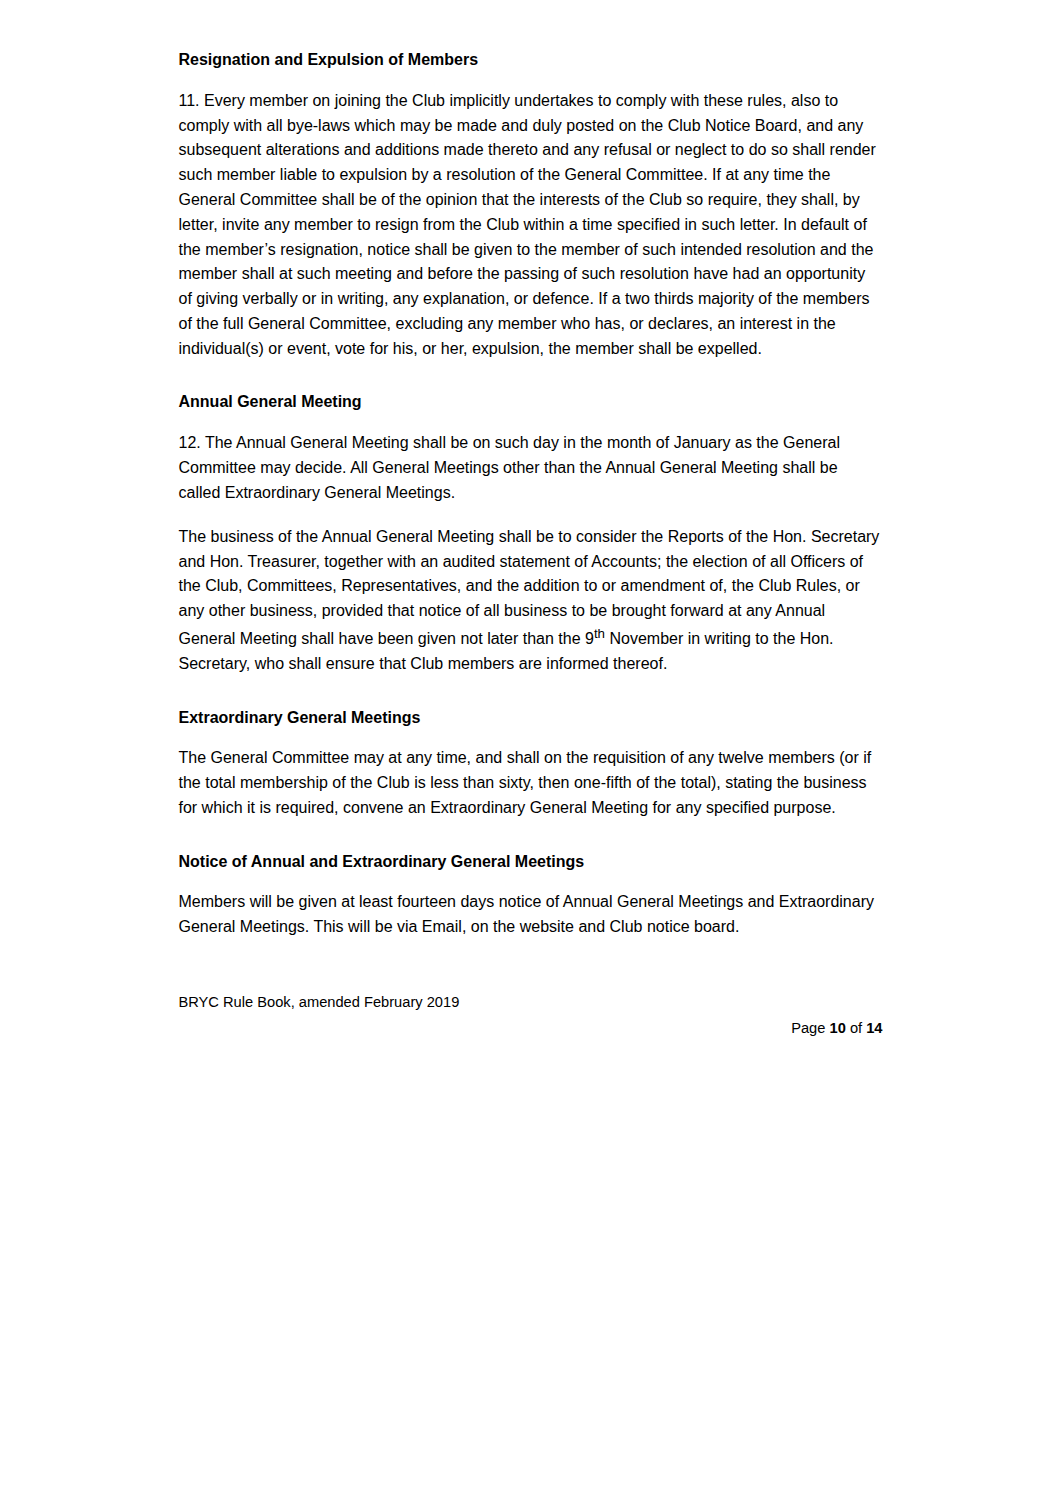Resignation and Expulsion of Members
11. Every member on joining the Club implicitly undertakes to comply with these rules, also to comply with all bye-laws which may be made and duly posted on the Club Notice Board, and any subsequent alterations and additions made thereto and any refusal or neglect to do so shall render such member liable to expulsion by a resolution of the General Committee. If at any time the General Committee shall be of the opinion that the interests of the Club so require, they shall, by letter, invite any member to resign from the Club within a time specified in such letter. In default of the member’s resignation, notice shall be given to the member of such intended resolution and the member shall at such meeting and before the passing of such resolution have had an opportunity of giving verbally or in writing, any explanation, or defence. If a two thirds majority of the members of the full General Committee, excluding any member who has, or declares, an interest in the individual(s) or event, vote for his, or her, expulsion, the member shall be expelled.
Annual General Meeting
12. The Annual General Meeting shall be on such day in the month of January as the General Committee may decide. All General Meetings other than the Annual General Meeting shall be called Extraordinary General Meetings.
The business of the Annual General Meeting shall be to consider the Reports of the Hon. Secretary and Hon. Treasurer, together with an audited statement of Accounts; the election of all Officers of the Club, Committees, Representatives, and the addition to or amendment of, the Club Rules, or any other business, provided that notice of all business to be brought forward at any Annual General Meeting shall have been given not later than the 9th November in writing to the Hon. Secretary, who shall ensure that Club members are informed thereof.
Extraordinary General Meetings
The General Committee may at any time, and shall on the requisition of any twelve members (or if the total membership of the Club is less than sixty, then one-fifth of the total), stating the business for which it is required, convene an Extraordinary General Meeting for any specified purpose.
Notice of Annual and Extraordinary General Meetings
Members will be given at least fourteen days notice of Annual General Meetings and Extraordinary General Meetings. This will be via Email, on the website and Club notice board.
BRYC Rule Book, amended February 2019
Page 10 of 14